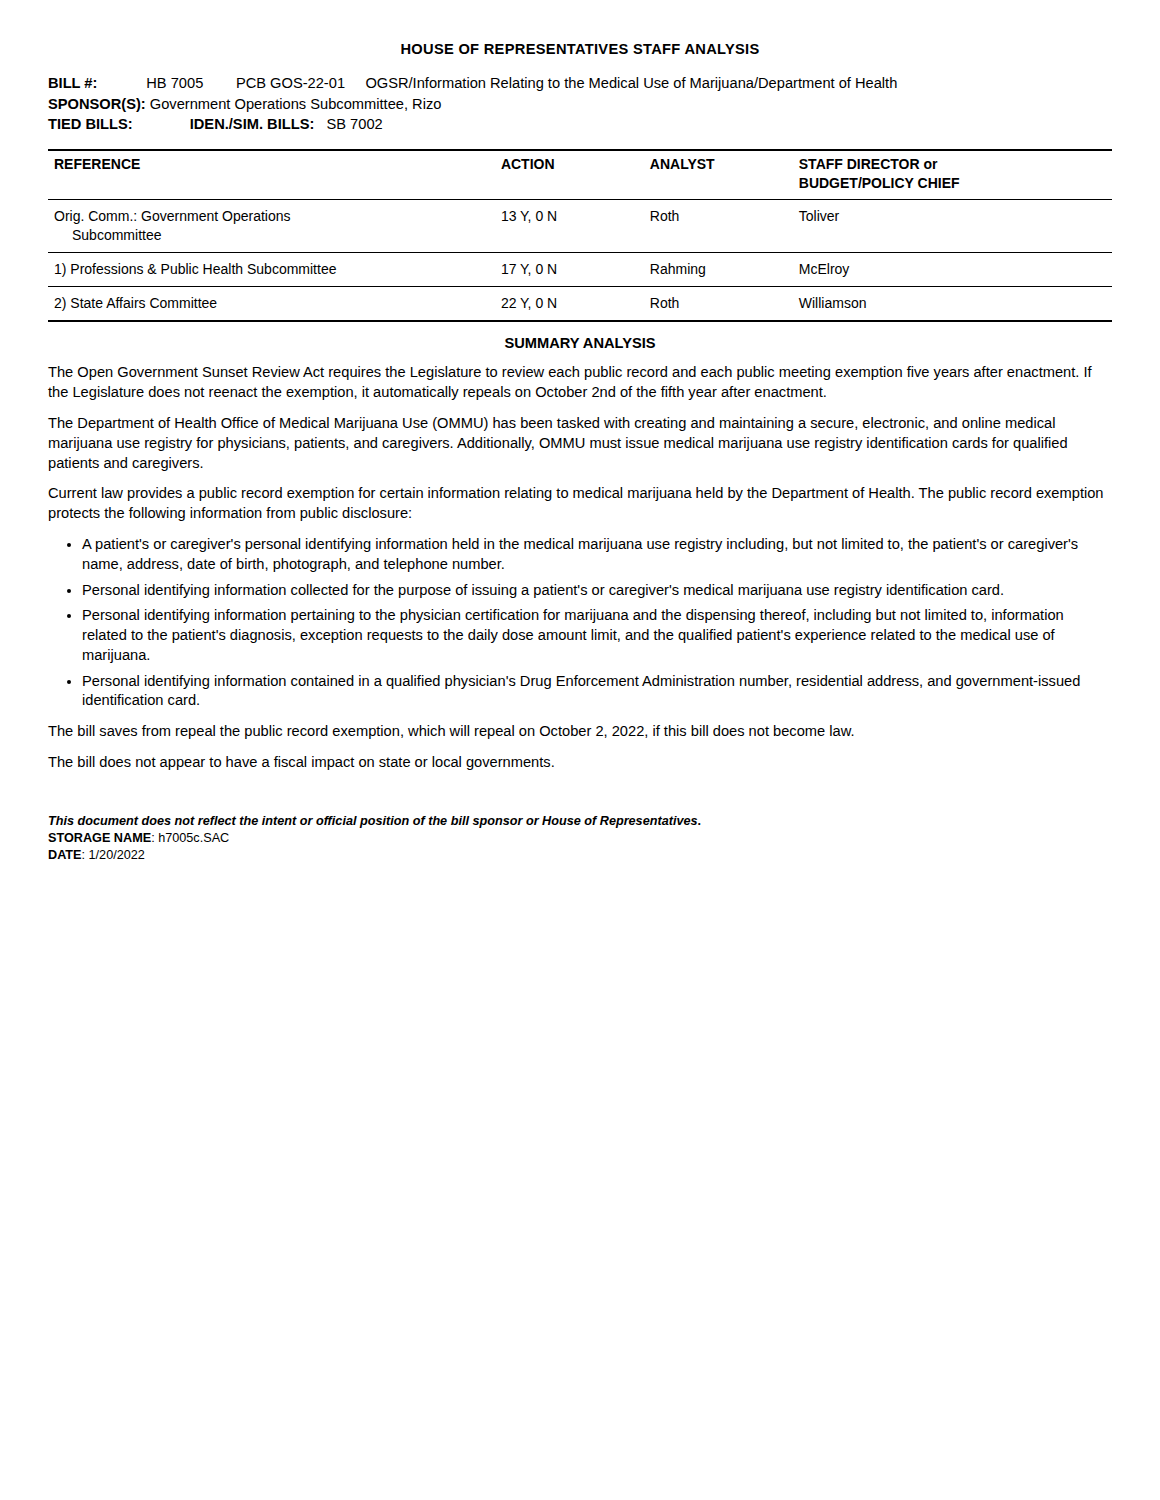HOUSE OF REPRESENTATIVES STAFF ANALYSIS
BILL #: HB 7005 PCB GOS-22-01 OGSR/Information Relating to the Medical Use of Marijuana/Department of Health
SPONSOR(S): Government Operations Subcommittee, Rizo
TIED BILLS: IDEN./SIM. BILLS: SB 7002
| REFERENCE | ACTION | ANALYST | STAFF DIRECTOR or BUDGET/POLICY CHIEF |
| --- | --- | --- | --- |
| Orig. Comm.: Government Operations Subcommittee | 13 Y, 0 N | Roth | Toliver |
| 1) Professions & Public Health Subcommittee | 17 Y, 0 N | Rahming | McElroy |
| 2) State Affairs Committee | 22 Y, 0 N | Roth | Williamson |
SUMMARY ANALYSIS
The Open Government Sunset Review Act requires the Legislature to review each public record and each public meeting exemption five years after enactment. If the Legislature does not reenact the exemption, it automatically repeals on October 2nd of the fifth year after enactment.
The Department of Health Office of Medical Marijuana Use (OMMU) has been tasked with creating and maintaining a secure, electronic, and online medical marijuana use registry for physicians, patients, and caregivers. Additionally, OMMU must issue medical marijuana use registry identification cards for qualified patients and caregivers.
Current law provides a public record exemption for certain information relating to medical marijuana held by the Department of Health. The public record exemption protects the following information from public disclosure:
A patient's or caregiver's personal identifying information held in the medical marijuana use registry including, but not limited to, the patient's or caregiver's name, address, date of birth, photograph, and telephone number.
Personal identifying information collected for the purpose of issuing a patient's or caregiver's medical marijuana use registry identification card.
Personal identifying information pertaining to the physician certification for marijuana and the dispensing thereof, including but not limited to, information related to the patient's diagnosis, exception requests to the daily dose amount limit, and the qualified patient's experience related to the medical use of marijuana.
Personal identifying information contained in a qualified physician's Drug Enforcement Administration number, residential address, and government-issued identification card.
The bill saves from repeal the public record exemption, which will repeal on October 2, 2022, if this bill does not become law.
The bill does not appear to have a fiscal impact on state or local governments.
This document does not reflect the intent or official position of the bill sponsor or House of Representatives.
STORAGE NAME: h7005c.SAC
DATE: 1/20/2022